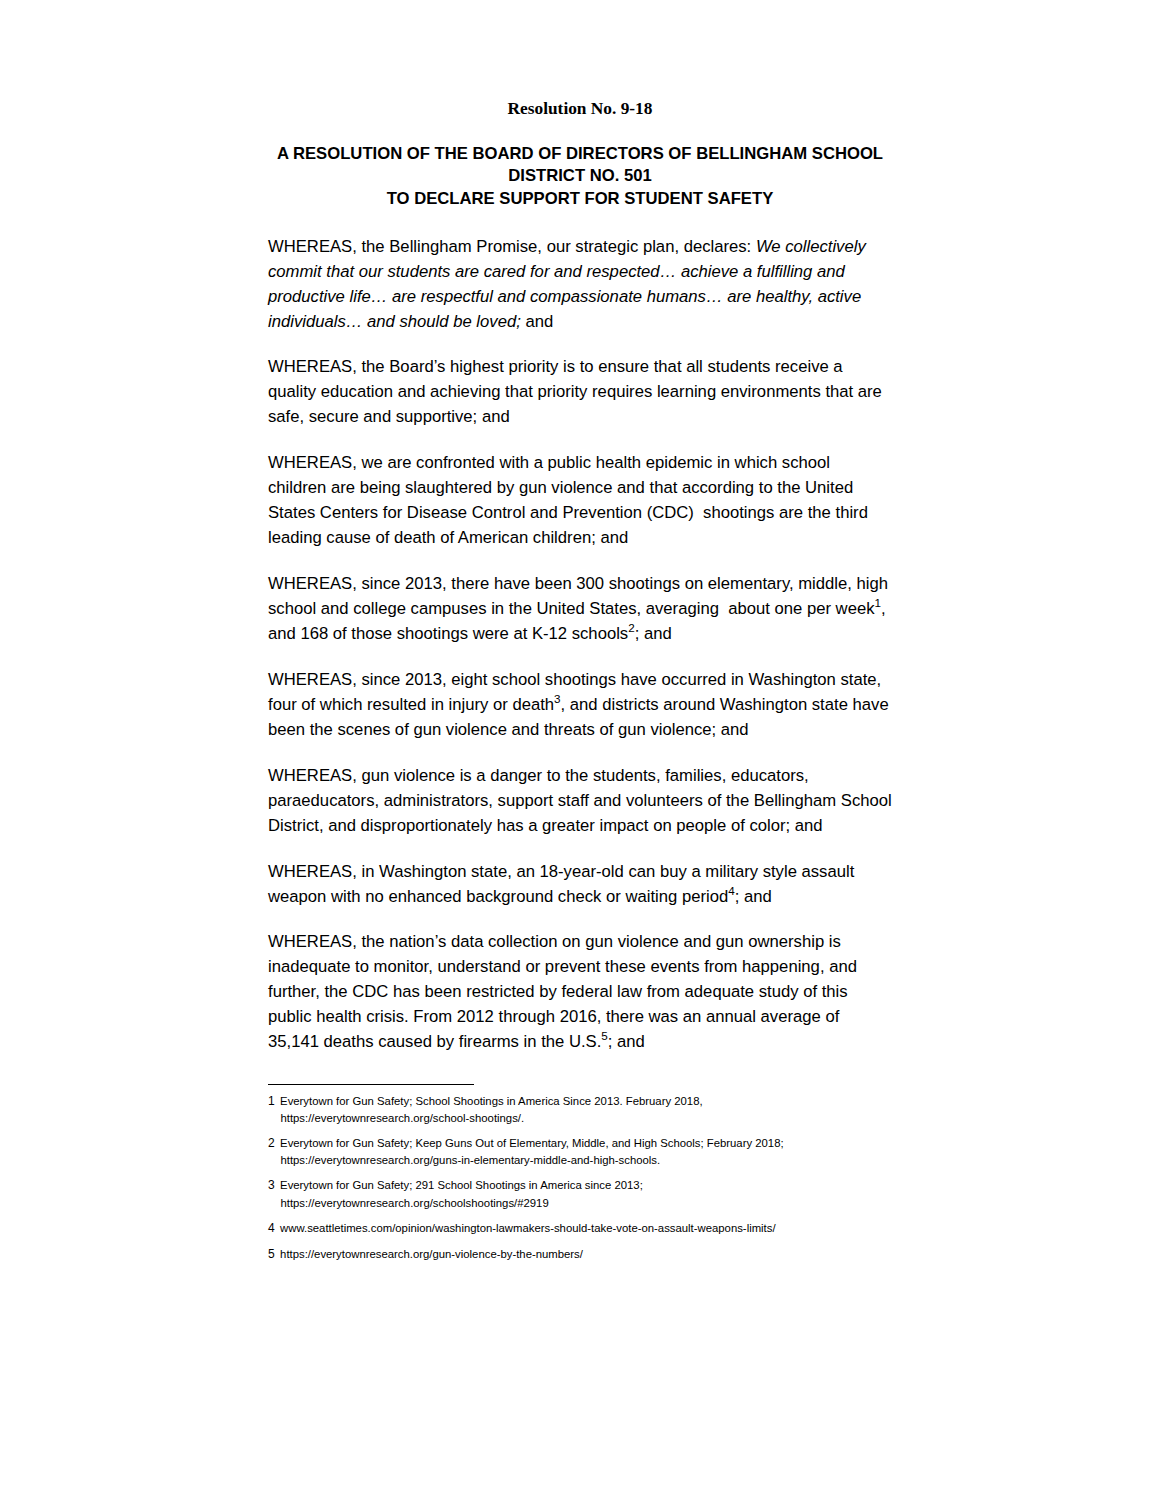Resolution No. 9-18
A RESOLUTION OF THE BOARD OF DIRECTORS OF BELLINGHAM SCHOOL DISTRICT NO. 501
TO DECLARE SUPPORT FOR STUDENT SAFETY
WHEREAS, the Bellingham Promise, our strategic plan, declares: We collectively commit that our students are cared for and respected… achieve a fulfilling and productive life… are respectful and compassionate humans… are healthy, active individuals… and should be loved; and
WHEREAS, the Board’s highest priority is to ensure that all students receive a quality education and achieving that priority requires learning environments that are safe, secure and supportive; and
WHEREAS, we are confronted with a public health epidemic in which school children are being slaughtered by gun violence and that according to the United States Centers for Disease Control and Prevention (CDC) shootings are the third leading cause of death of American children; and
WHEREAS, since 2013, there have been 300 shootings on elementary, middle, high school and college campuses in the United States, averaging about one per week1, and 168 of those shootings were at K-12 schools2; and
WHEREAS, since 2013, eight school shootings have occurred in Washington state, four of which resulted in injury or death3, and districts around Washington state have been the scenes of gun violence and threats of gun violence; and
WHEREAS, gun violence is a danger to the students, families, educators, paraeducators, administrators, support staff and volunteers of the Bellingham School District, and disproportionately has a greater impact on people of color; and
WHEREAS, in Washington state, an 18-year-old can buy a military style assault weapon with no enhanced background check or waiting period4; and
WHEREAS, the nation’s data collection on gun violence and gun ownership is inadequate to monitor, understand or prevent these events from happening, and further, the CDC has been restricted by federal law from adequate study of this public health crisis. From 2012 through 2016, there was an annual average of 35,141 deaths caused by firearms in the U.S.5; and
1 Everytown for Gun Safety; School Shootings in America Since 2013. February 2018, https://everytownresearch.org/school-shootings/.
2 Everytown for Gun Safety; Keep Guns Out of Elementary, Middle, and High Schools; February 2018; https://everytownresearch.org/guns-in-elementary-middle-and-high-schools.
3 Everytown for Gun Safety; 291 School Shootings in America since 2013; https://everytownresearch.org/schoolshootings/#2919
4www.seattletimes.com/opinion/washington-lawmakers-should-take-vote-on-assault-weapons-limits/
5https://everytownresearch.org/gun-violence-by-the-numbers/